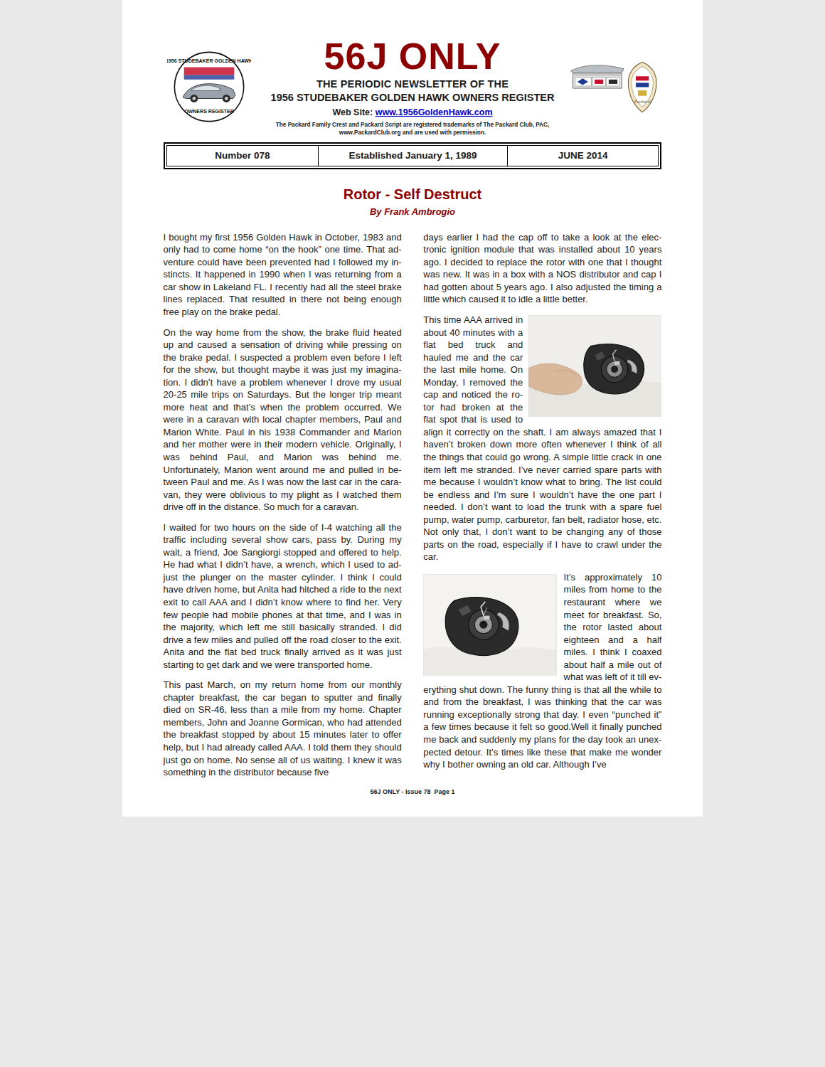1956 STUDEBAKER GOLDEN HAWK OWNERS REGISTER
56J ONLY
THE PERIODIC NEWSLETTER OF THE
1956 STUDEBAKER GOLDEN HAWK OWNERS REGISTER
Web Site: www.1956GoldenHawk.com
The Packard Family Crest and Packard Script are registered trademarks of The Packard Club, PAC, www.PackardClub.org and are used with permission.
Packard
Number 078
Established January 1, 1989
JUNE 2014
Rotor - Self Destruct
By Frank Ambrogio
I bought my first 1956 Golden Hawk in October, 1983 and only had to come home “on the hook” one time. That adventure could have been prevented had I followed my instincts. It happened in 1990 when I was returning from a car show in Lakeland FL. I recently had all the steel brake lines replaced. That resulted in there not being enough free play on the brake pedal.
On the way home from the show, the brake fluid heated up and caused a sensation of driving while pressing on the brake pedal. I suspected a problem even before I left for the show, but thought maybe it was just my imagination. I didn’t have a problem whenever I drove my usual 20-25 mile trips on Saturdays. But the longer trip meant more heat and that’s when the problem occurred. We were in a caravan with local chapter members, Paul and Marion White. Paul in his 1938 Commander and Marion and her mother were in their modern vehicle. Originally, I was behind Paul, and Marion was behind me. Unfortunately, Marion went around me and pulled in between Paul and me. As I was now the last car in the caravan, they were oblivious to my plight as I watched them drive off in the distance. So much for a caravan.
I waited for two hours on the side of I-4 watching all the traffic including several show cars, pass by. During my wait, a friend, Joe Sangiorgi stopped and offered to help. He had what I didn’t have, a wrench, which I used to adjust the plunger on the master cylinder. I think I could have driven home, but Anita had hitched a ride to the next exit to call AAA and I didn’t know where to find her. Very few people had mobile phones at that time, and I was in the majority, which left me still basically stranded. I did drive a few miles and pulled off the road closer to the exit. Anita and the flat bed truck finally arrived as it was just starting to get dark and we were transported home.
This past March, on my return home from our monthly chapter breakfast, the car began to sputter and finally died on SR-46, less than a mile from my home. Chapter members, John and Joanne Gormican, who had attended the breakfast stopped by about 15 minutes later to offer help, but I had already called AAA. I told them they should just go on home. No sense all of us waiting. I knew it was something in the distributor because five
days earlier I had the cap off to take a look at the electronic ignition module that was installed about 10 years ago. I decided to replace the rotor with one that I thought was new. It was in a box with a NOS distributor and cap I had gotten about 5 years ago. I also adjusted the timing a little which caused it to idle a little better.
This time AAA arrived in about 40 minutes with a flat bed truck and hauled me and the car the last mile home. On Monday, I removed the cap and noticed the rotor had broken at the flat spot that is used to align it correctly on the shaft. I am always amazed that I haven’t broken down more often whenever I think of all the things that could go wrong. A simple little crack in one item left me stranded. I’ve never carried spare parts with me because I wouldn’t know what to bring. The list could be endless and I’m sure I wouldn’t have the one part I needed. I don’t want to load the trunk with a spare fuel pump, water pump, carburetor, fan belt, radiator hose, etc. Not only that, I don’t want to be changing any of those parts on the road, especially if I have to crawl under the car.
It’s approximately 10 miles from home to the restaurant where we meet for breakfast. So, the rotor lasted about eighteen and a half miles. I think I coaxed about half a mile out of what was left of it till everything shut down. The funny thing is that all the while to and from the breakfast, I was thinking that the car was running exceptionally strong that day. I even “punched it” a few times because it felt so good.Well it finally punched me back and suddenly my plans for the day took an unexpected detour. It’s times like these that make me wonder why I bother owning an old car. Although I’ve
56J ONLY - Issue 78 Page 1